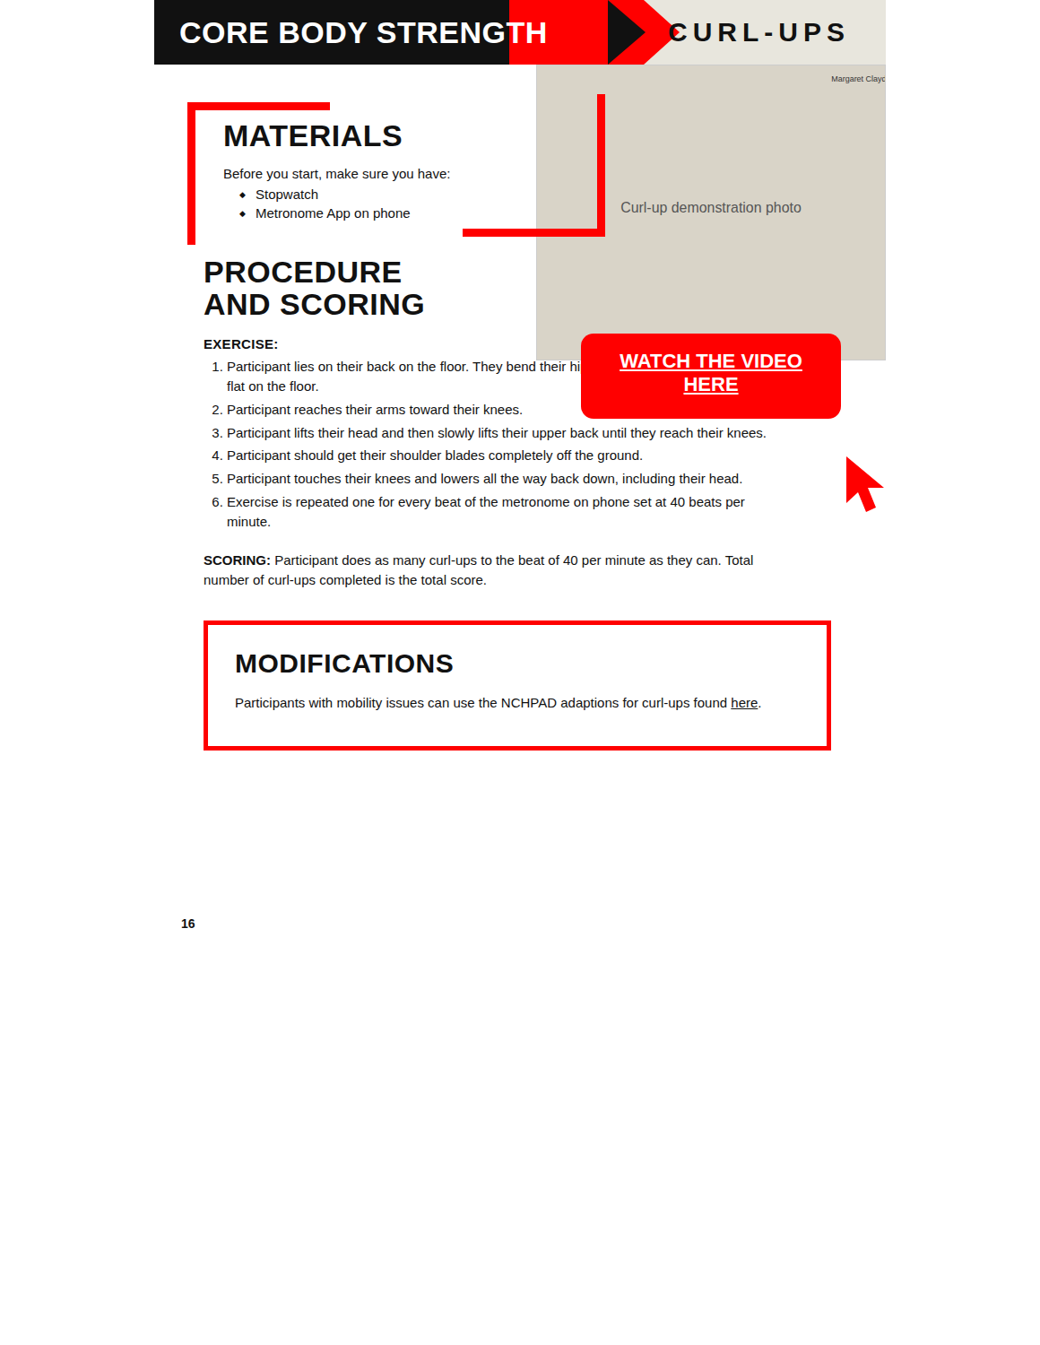CORE BODY STRENGTH
CURL-UPS
WATCH THE VIDEO HERE
MATERIALS
Before you start, make sure you have:
Stopwatch
Metronome App on phone
PROCEDURE
AND SCORING
EXERCISE:
Participant lies on their back on the floor. They bend their hips and knees so their feet are flat on the floor.
Participant reaches their arms toward their knees.
Participant lifts their head and then slowly lifts their upper back until they reach their knees.
Participant should get their shoulder blades completely off the ground.
Participant touches their knees and lowers all the way back down, including their head.
Exercise is repeated one for every beat of the metronome on phone set at 40 beats per minute.
SCORING: Participant does as many curl-ups to the beat of 40 per minute as they can. Total number of curl-ups completed is the total score.
MODIFICATIONS
Participants with mobility issues can use the NCHPAD adaptions for curl-ups found here.
16